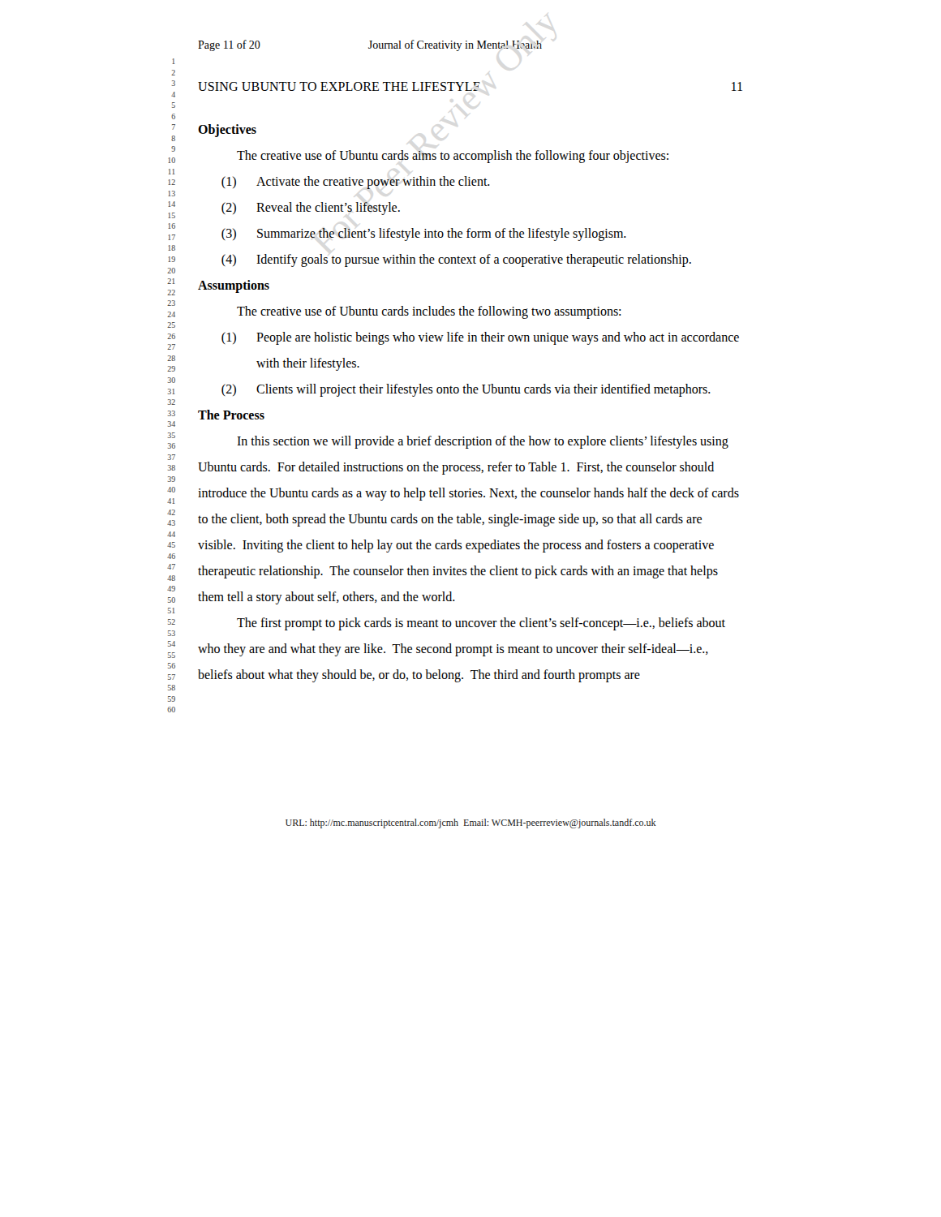1
2
3
4
5
6
7
8
9
10
11
12
13
14
15
16
17
18
19
20
21
22
23
24
25
26
27
28
29
30
31
32
33
34
35
36
37
38
39
40
41
42
43
44
45
46
47
48
49
50
51
52
53
54
55
56
57
58
59
60
For Peer Review Only
Page 11 of 20
Journal of Creativity in Mental Health
USING UBUNTU TO EXPLORE THE LIFESTYLE
11
Objectives
The creative use of Ubuntu cards aims to accomplish the following four objectives:
(1) Activate the creative power within the client.
(2) Reveal the client’s lifestyle.
(3) Summarize the client’s lifestyle into the form of the lifestyle syllogism.
(4) Identify goals to pursue within the context of a cooperative therapeutic relationship.
Assumptions
The creative use of Ubuntu cards includes the following two assumptions:
(1) People are holistic beings who view life in their own unique ways and who act in accordance with their lifestyles.
(2) Clients will project their lifestyles onto the Ubuntu cards via their identified metaphors.
The Process
In this section we will provide a brief description of the how to explore clients’ lifestyles using Ubuntu cards. For detailed instructions on the process, refer to Table 1. First, the counselor should introduce the Ubuntu cards as a way to help tell stories. Next, the counselor hands half the deck of cards to the client, both spread the Ubuntu cards on the table, single-image side up, so that all cards are visible. Inviting the client to help lay out the cards expediates the process and fosters a cooperative therapeutic relationship. The counselor then invites the client to pick cards with an image that helps them tell a story about self, others, and the world.
The first prompt to pick cards is meant to uncover the client’s self-concept—i.e., beliefs about who they are and what they are like. The second prompt is meant to uncover their self-ideal—i.e., beliefs about what they should be, or do, to belong. The third and fourth prompts are
URL: http://mc.manuscriptcentral.com/jcmh Email: WCMH-peerreview@journals.tandf.co.uk